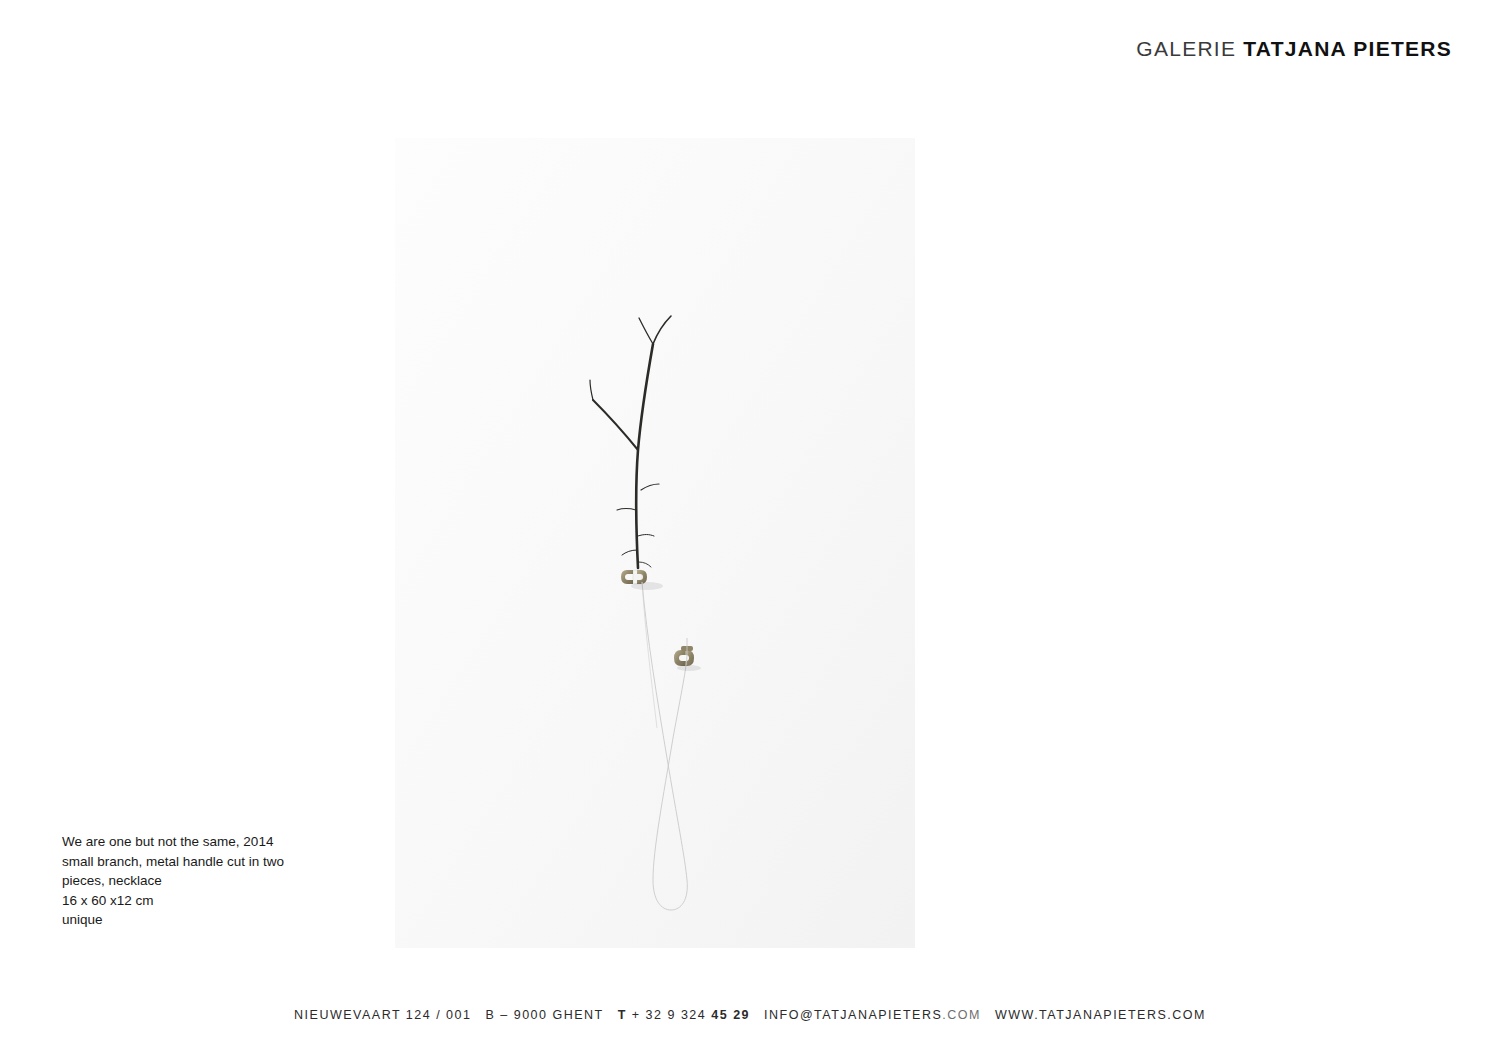GALERIE TATJANA PIETERS
We are one but not the same, 2014
small branch, metal handle cut in two
pieces, necklace
16 x 60 x12 cm
unique
NIEUWEVAART 124 / 001 B – 9000 GHENT T + 32 9 324 45 29 INFO@TATJANAPIETERS.COM WWW.TATJANAPIETERS.COM